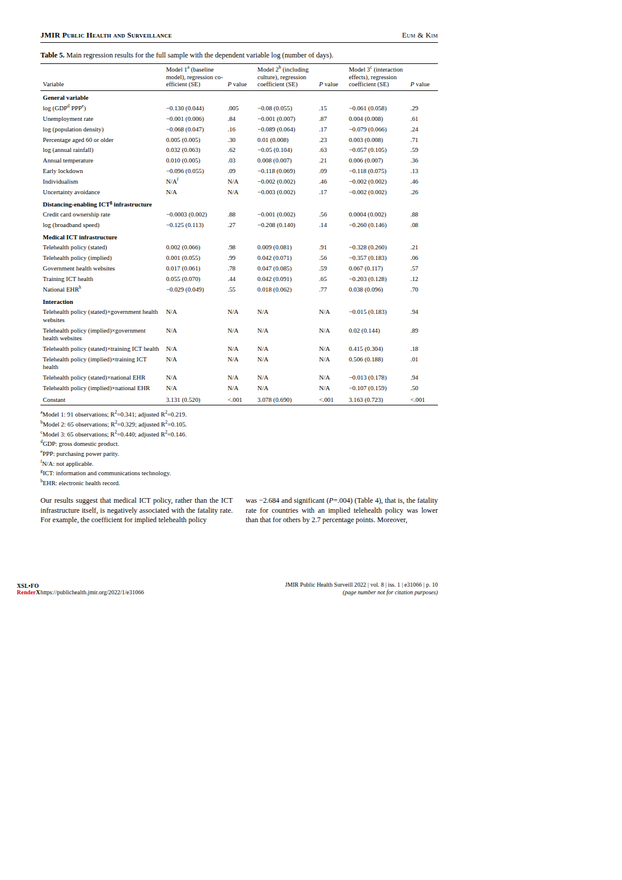JMIR Public Health and Surveillance Eum & Kim
Table 5. Main regression results for the full sample with the dependent variable log (number of days).
| Variable | Model 1 a (baseline model), regression co-efficient (SE) | P value | Model 2 b (including culture), regression coefficient (SE) | P value | Model 3 c (interaction effects), regression coefficient (SE) | P value |
| --- | --- | --- | --- | --- | --- | --- |
| General variable |
| log (GDP d PPP e ) | −0.130 (0.044) | .005 | −0.08 (0.055) | .15 | −0.061 (0.058) | .29 |
| Unemployment rate | −0.001 (0.006) | .84 | −0.001 (0.007) | .87 | 0.004 (0.008) | .61 |
| log (population density) | −0.068 (0.047) | .16 | −0.089 (0.064) | .17 | −0.079 (0.066) | .24 |
| Percentage aged 60 or older | 0.005 (0.005) | .30 | 0.01 (0.008) | .23 | 0.003 (0.008) | .71 |
| log (annual rainfall) | 0.032 (0.063) | .62 | −0.05 (0.104) | .63 | −0.057 (0.105) | .59 |
| Annual temperature | 0.010 (0.005) | .03 | 0.008 (0.007) | .21 | 0.006 (0.007) | .36 |
| Early lockdown | −0.096 (0.055) | .09 | −0.118 (0.069) | .09 | −0.118 (0.075) | .13 |
| Individualism | N/A f | N/A | −0.002 (0.002) | .46 | −0.002 (0.002) | .46 |
| Uncertainty avoidance | N/A | N/A | −0.003 (0.002) | .17 | −0.002 (0.002) | .26 |
| Distancing-enabling ICT g infrastructure |
| Credit card ownership rate | −0.0003 (0.002) | .88 | −0.001 (0.002) | .56 | 0.0004 (0.002) | .88 |
| log (broadband speed) | −0.125 (0.113) | .27 | −0.208 (0.140) | .14 | −0.260 (0.146) | .08 |
| Medical ICT infrastructure |
| Telehealth policy (stated) | 0.002 (0.066) | .98 | 0.009 (0.081) | .91 | −0.328 (0.260) | .21 |
| Telehealth policy (implied) | 0.001 (0.055) | .99 | 0.042 (0.071) | .56 | −0.357 (0.183) | .06 |
| Government health websites | 0.017 (0.061) | .78 | 0.047 (0.085) | .59 | 0.067 (0.117) | .57 |
| Training ICT health | 0.055 (0.070) | .44 | 0.042 (0.091) | .65 | −0.203 (0.128) | .12 |
| National EHR h | −0.029 (0.049) | .55 | 0.018 (0.062) | .77 | 0.038 (0.096) | .70 |
| Interaction |
| Telehealth policy (stated)×government health websites | N/A | N/A | N/A | N/A | −0.015 (0.183) | .94 |
| Telehealth policy (implied)×government health websites | N/A | N/A | N/A | N/A | 0.02 (0.144) | .89 |
| Telehealth policy (stated)×training ICT health | N/A | N/A | N/A | N/A | 0.415 (0.304) | .18 |
| Telehealth policy (implied)×training ICT health | N/A | N/A | N/A | N/A | 0.506 (0.188) | .01 |
| Telehealth policy (stated)×national EHR | N/A | N/A | N/A | N/A | −0.013 (0.178) | .94 |
| Telehealth policy (implied)×national EHR | N/A | N/A | N/A | N/A | −0.107 (0.159) | .50 |
| Constant | 3.131 (0.520) | <.001 | 3.078 (0.690) | <.001 | 3.163 (0.723) | <.001 |
aModel 1: 91 observations; R2=0.341; adjusted R2=0.219.
bModel 2: 65 observations; R2=0.329; adjusted R2=0.105.
cModel 3: 65 observations; R2=0.440; adjusted R2=0.146.
dGDP: gross domestic product.
ePPP: purchasing power parity.
fN/A: not applicable.
gICT: information and communications technology.
hEHR: electronic health record.
Our results suggest that medical ICT policy, rather than the ICT infrastructure itself, is negatively associated with the fatality rate. For example, the coefficient for implied telehealth policy
was −2.684 and significant (P=.004) (Table 4), that is, the fatality rate for countries with an implied telehealth policy was lower than that for others by 2.7 percentage points. Moreover,
XSL•FO
Render X
https://publichealth.jmir.org/2022/1/e31066
JMIR Public Health Surveill 2022 | vol. 8 | iss. 1 | e31066 | p. 10
(page number not for citation purposes)